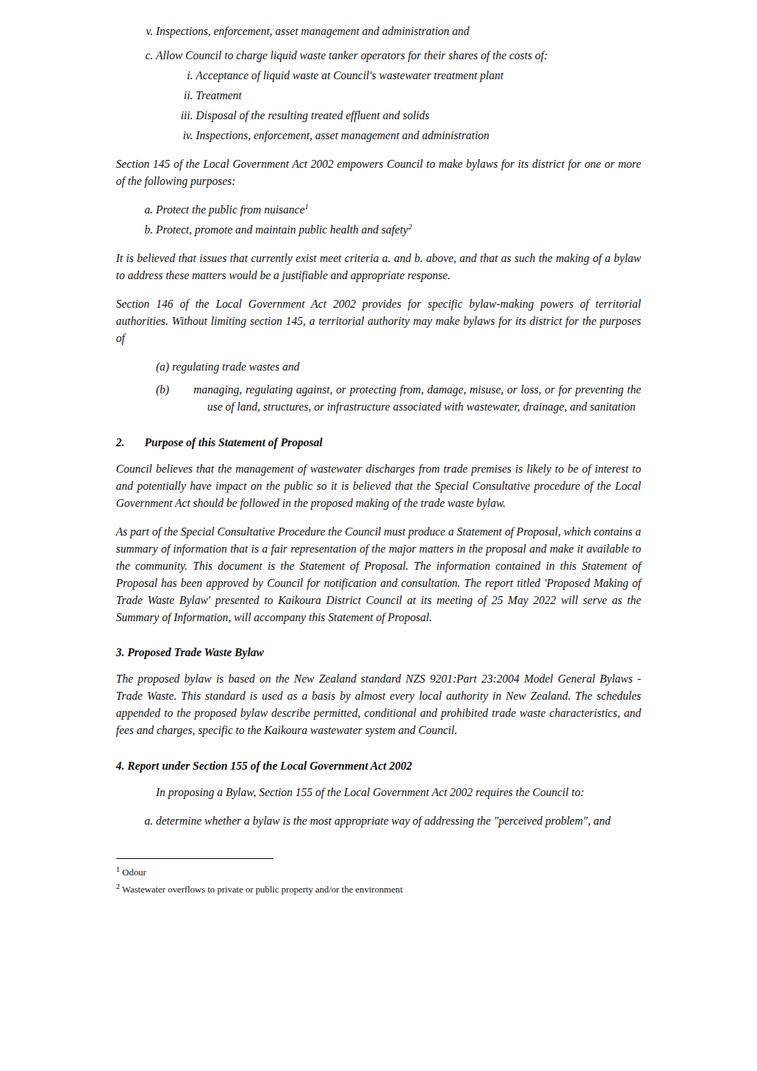Inspections, enforcement, asset management and administration and
Allow Council to charge liquid waste tanker operators for their shares of the costs of:
Acceptance of liquid waste at Council's wastewater treatment plant
Treatment
Disposal of the resulting treated effluent and solids
Inspections, enforcement, asset management and administration
Section 145 of the Local Government Act 2002 empowers Council to make bylaws for its district for one or more of the following purposes:
Protect the public from nuisance1
Protect, promote and maintain public health and safety2
It is believed that issues that currently exist meet criteria a. and b. above, and that as such the making of a bylaw to address these matters would be a justifiable and appropriate response.
Section 146 of the Local Government Act 2002 provides for specific bylaw-making powers of territorial authorities. Without limiting section 145, a territorial authority may make bylaws for its district for the purposes of
(a) regulating trade wastes and
(b) managing, regulating against, or protecting from, damage, misuse, or loss, or for preventing the use of land, structures, or infrastructure associated with wastewater, drainage, and sanitation
2. Purpose of this Statement of Proposal
Council believes that the management of wastewater discharges from trade premises is likely to be of interest to and potentially have impact on the public so it is believed that the Special Consultative procedure of the Local Government Act should be followed in the proposed making of the trade waste bylaw.
As part of the Special Consultative Procedure the Council must produce a Statement of Proposal, which contains a summary of information that is a fair representation of the major matters in the proposal and make it available to the community. This document is the Statement of Proposal. The information contained in this Statement of Proposal has been approved by Council for notification and consultation. The report titled 'Proposed Making of Trade Waste Bylaw' presented to Kaikoura District Council at its meeting of 25 May 2022 will serve as the Summary of Information, will accompany this Statement of Proposal.
3. Proposed Trade Waste Bylaw
The proposed bylaw is based on the New Zealand standard NZS 9201:Part 23:2004 Model General Bylaws - Trade Waste. This standard is used as a basis by almost every local authority in New Zealand. The schedules appended to the proposed bylaw describe permitted, conditional and prohibited trade waste characteristics, and fees and charges, specific to the Kaikoura wastewater system and Council.
4. Report under Section 155 of the Local Government Act 2002
In proposing a Bylaw, Section 155 of the Local Government Act 2002 requires the Council to:
determine whether a bylaw is the most appropriate way of addressing the "perceived problem", and
1 Odour
2 Wastewater overflows to private or public property and/or the environment